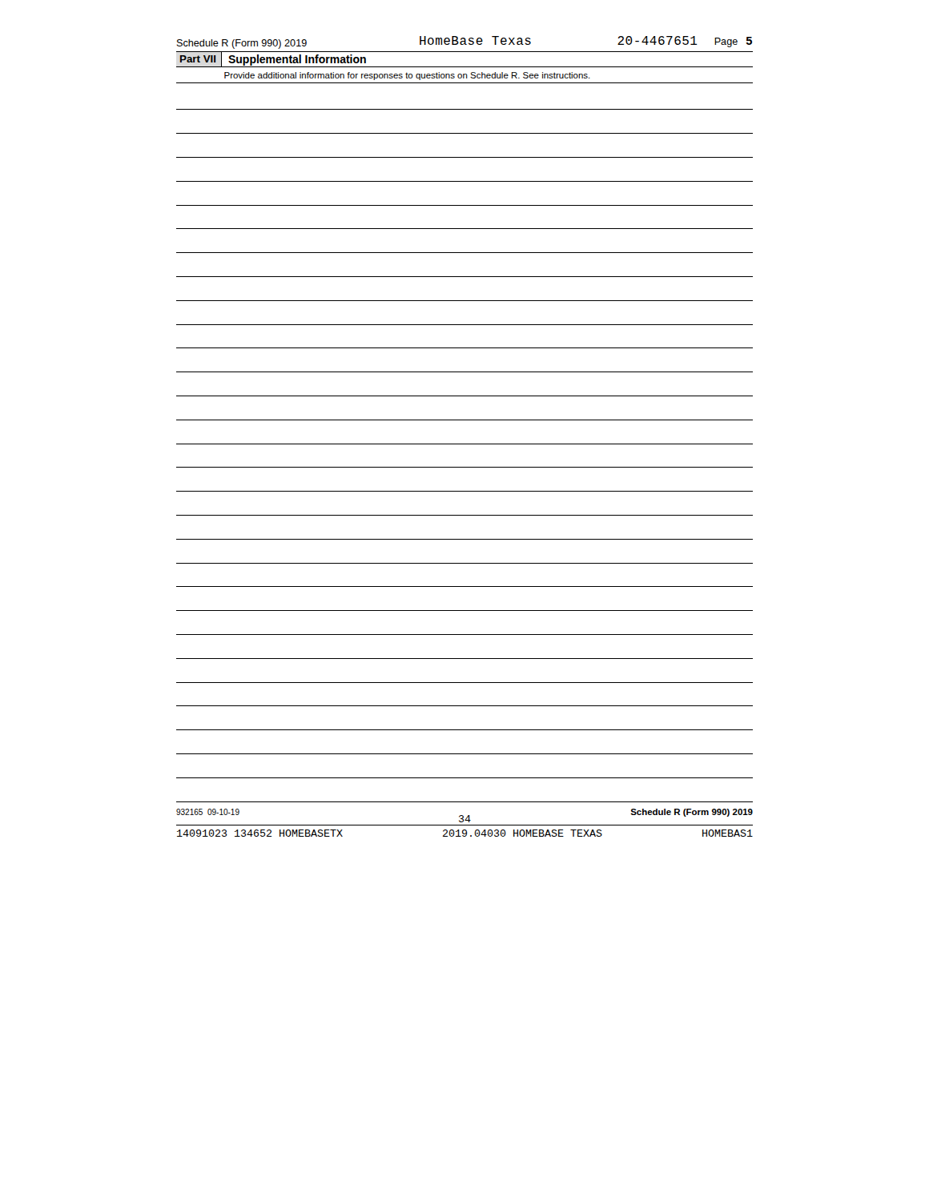Schedule R (Form 990) 2019
HomeBase Texas
20-4467651 Page 5
Part VII
Supplemental Information
Provide additional information for responses to questions on Schedule R. See instructions.
932165 09-10-19
Schedule R (Form 990) 2019
34
14091023 134652 HOMEBASETX
2019.04030 HOMEBASE TEXAS
HOMEBAS1